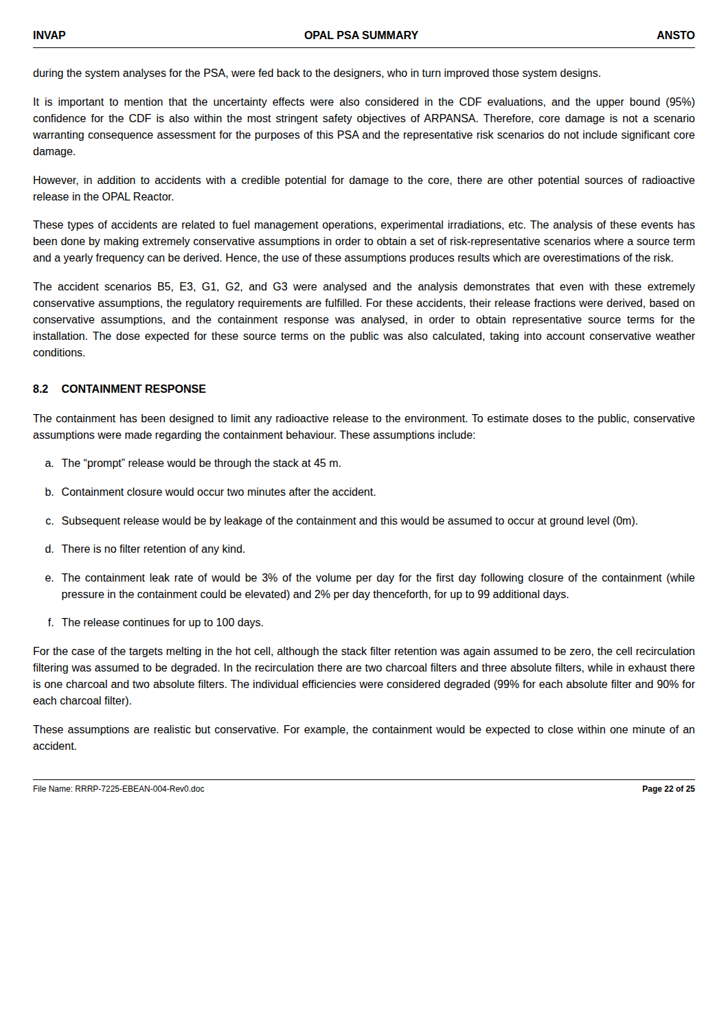INVAP OPAL PSA SUMMARY ANSTO
during the system analyses for the PSA, were fed back to the designers, who in turn improved those system designs.
It is important to mention that the uncertainty effects were also considered in the CDF evaluations, and the upper bound (95%) confidence for the CDF is also within the most stringent safety objectives of ARPANSA. Therefore, core damage is not a scenario warranting consequence assessment for the purposes of this PSA and the representative risk scenarios do not include significant core damage.
However, in addition to accidents with a credible potential for damage to the core, there are other potential sources of radioactive release in the OPAL Reactor.
These types of accidents are related to fuel management operations, experimental irradiations, etc. The analysis of these events has been done by making extremely conservative assumptions in order to obtain a set of risk-representative scenarios where a source term and a yearly frequency can be derived. Hence, the use of these assumptions produces results which are overestimations of the risk.
The accident scenarios B5, E3, G1, G2, and G3 were analysed and the analysis demonstrates that even with these extremely conservative assumptions, the regulatory requirements are fulfilled. For these accidents, their release fractions were derived, based on conservative assumptions, and the containment response was analysed, in order to obtain representative source terms for the installation. The dose expected for these source terms on the public was also calculated, taking into account conservative weather conditions.
8.2 CONTAINMENT RESPONSE
The containment has been designed to limit any radioactive release to the environment. To estimate doses to the public, conservative assumptions were made regarding the containment behaviour. These assumptions include:
The “prompt” release would be through the stack at 45 m.
Containment closure would occur two minutes after the accident.
Subsequent release would be by leakage of the containment and this would be assumed to occur at ground level (0m).
There is no filter retention of any kind.
The containment leak rate of would be 3% of the volume per day for the first day following closure of the containment (while pressure in the containment could be elevated) and 2% per day thenceforth, for up to 99 additional days.
The release continues for up to 100 days.
For the case of the targets melting in the hot cell, although the stack filter retention was again assumed to be zero, the cell recirculation filtering was assumed to be degraded. In the recirculation there are two charcoal filters and three absolute filters, while in exhaust there is one charcoal and two absolute filters. The individual efficiencies were considered degraded (99% for each absolute filter and 90% for each charcoal filter).
These assumptions are realistic but conservative. For example, the containment would be expected to close within one minute of an accident.
File Name: RRRP-7225-EBEAN-004-Rev0.doc Page 22 of 25